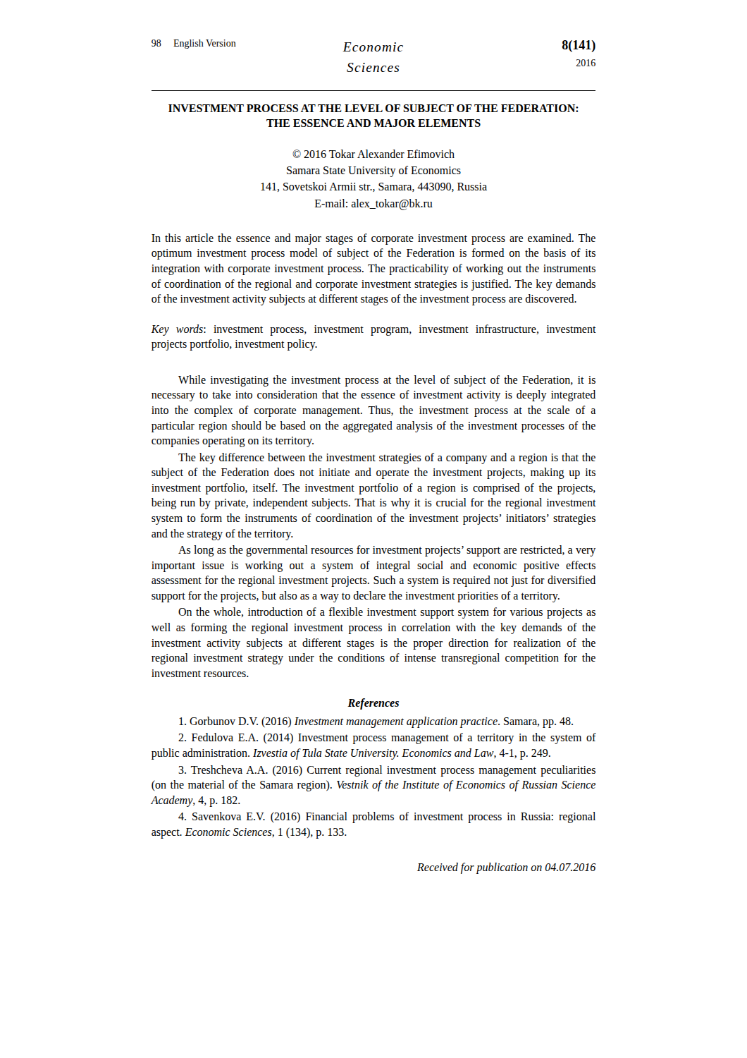| 98 English Version | Economic Sciences | 8(141) 2016 |
Investment Process at the Level of Subject of the Federation:
The Essence and Major Elements
© 2016 Tokar Alexander Efimovich
Samara State University of Economics
141, Sovetskoi Armii str., Samara, 443090, Russia
E-mail: alex_tokar@bk.ru
In this article the essence and major stages of corporate investment process are examined. The optimum investment process model of subject of the Federation is formed on the basis of its integration with corporate investment process. The practicability of working out the instruments of coordination of the regional and corporate investment strategies is justified. The key demands of the investment activity subjects at different stages of the investment process are discovered.
Key words: investment process, investment program, investment infrastructure, investment projects portfolio, investment policy.
While investigating the investment process at the level of subject of the Federation, it is necessary to take into consideration that the essence of investment activity is deeply integrated into the complex of corporate management. Thus, the investment process at the scale of a particular region should be based on the aggregated analysis of the investment processes of the companies operating on its territory.
The key difference between the investment strategies of a company and a region is that the subject of the Federation does not initiate and operate the investment projects, making up its investment portfolio, itself. The investment portfolio of a region is comprised of the projects, being run by private, independent subjects. That is why it is crucial for the regional investment system to form the instruments of coordination of the investment projects’ initiators’ strategies and the strategy of the territory.
As long as the governmental resources for investment projects’ support are restricted, a very important issue is working out a system of integral social and economic positive effects assessment for the regional investment projects. Such a system is required not just for diversified support for the projects, but also as a way to declare the investment priorities of a territory.
On the whole, introduction of a flexible investment support system for various projects as well as forming the regional investment process in correlation with the key demands of the investment activity subjects at different stages is the proper direction for realization of the regional investment strategy under the conditions of intense transregional competition for the investment resources.
References
1. Gorbunov D.V. (2016) Investment management application practice. Samara, pp. 48.
2. Fedulova E.A. (2014) Investment process management of a territory in the system of public administration. Izvestia of Tula State University. Economics and Law, 4-1, p. 249.
3. Treshcheva A.A. (2016) Current regional investment process management peculiarities (on the material of the Samara region). Vestnik of the Institute of Economics of Russian Science Academy, 4, p. 182.
4. Savenkova E.V. (2016) Financial problems of investment process in Russia: regional aspect. Economic Sciences, 1 (134), p. 133.
Received for publication on 04.07.2016